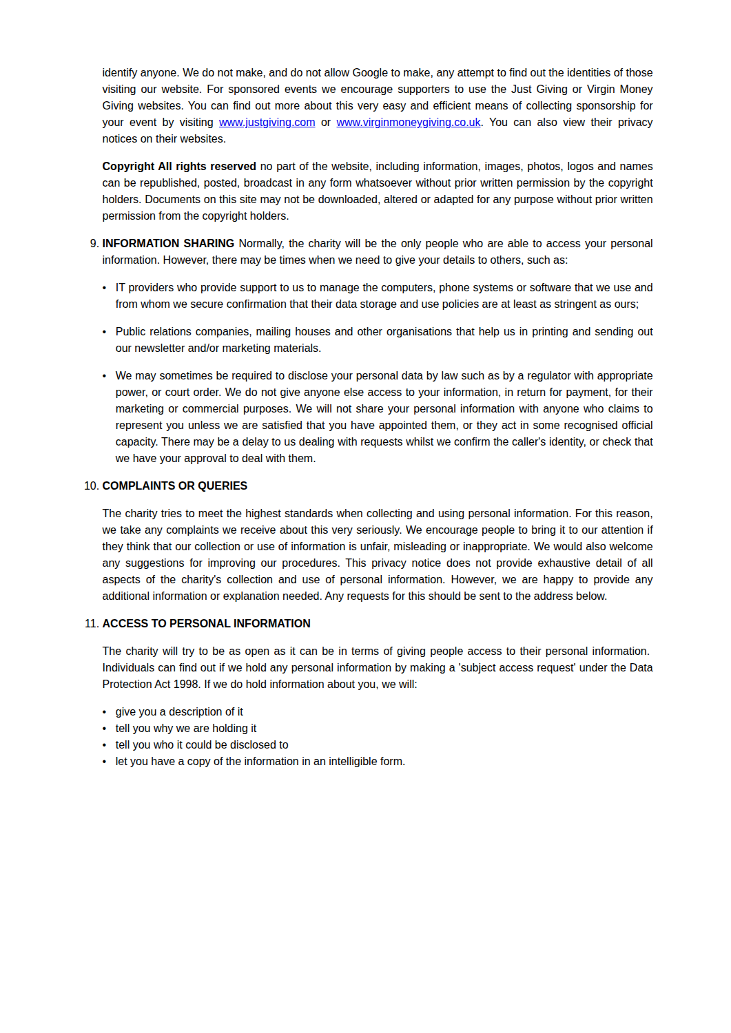identify anyone. We do not make, and do not allow Google to make, any attempt to find out the identities of those visiting our website. For sponsored events we encourage supporters to use the Just Giving or Virgin Money Giving websites. You can find out more about this very easy and efficient means of collecting sponsorship for your event by visiting www.justgiving.com or www.virginmoneygiving.co.uk. You can also view their privacy notices on their websites.
Copyright All rights reserved no part of the website, including information, images, photos, logos and names can be republished, posted, broadcast in any form whatsoever without prior written permission by the copyright holders. Documents on this site may not be downloaded, altered or adapted for any purpose without prior written permission from the copyright holders.
INFORMATION SHARING Normally, the charity will be the only people who are able to access your personal information. However, there may be times when we need to give your details to others, such as:
IT providers who provide support to us to manage the computers, phone systems or software that we use and from whom we secure confirmation that their data storage and use policies are at least as stringent as ours;
Public relations companies, mailing houses and other organisations that help us in printing and sending out our newsletter and/or marketing materials.
We may sometimes be required to disclose your personal data by law such as by a regulator with appropriate power, or court order. We do not give anyone else access to your information, in return for payment, for their marketing or commercial purposes. We will not share your personal information with anyone who claims to represent you unless we are satisfied that you have appointed them, or they act in some recognised official capacity. There may be a delay to us dealing with requests whilst we confirm the caller's identity, or check that we have your approval to deal with them.
COMPLAINTS OR QUERIES
The charity tries to meet the highest standards when collecting and using personal information. For this reason, we take any complaints we receive about this very seriously. We encourage people to bring it to our attention if they think that our collection or use of information is unfair, misleading or inappropriate. We would also welcome any suggestions for improving our procedures. This privacy notice does not provide exhaustive detail of all aspects of the charity's collection and use of personal information. However, we are happy to provide any additional information or explanation needed. Any requests for this should be sent to the address below.
ACCESS TO PERSONAL INFORMATION
The charity will try to be as open as it can be in terms of giving people access to their personal information. Individuals can find out if we hold any personal information by making a 'subject access request' under the Data Protection Act 1998. If we do hold information about you, we will:
give you a description of it
tell you why we are holding it
tell you who it could be disclosed to
let you have a copy of the information in an intelligible form.